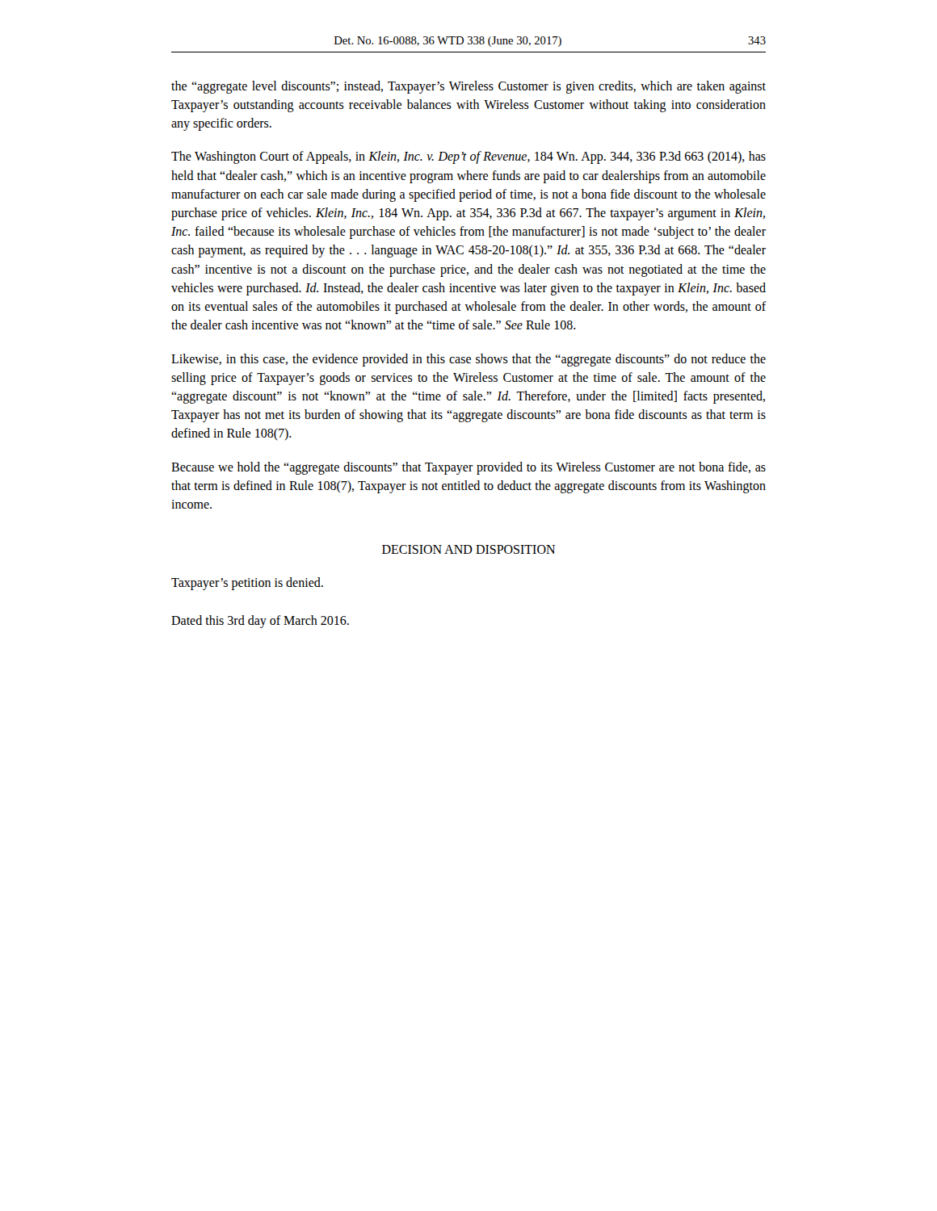Det. No. 16-0088, 36 WTD 338 (June 30, 2017) 343
the “aggregate level discounts”; instead, Taxpayer’s Wireless Customer is given credits, which are taken against Taxpayer’s outstanding accounts receivable balances with Wireless Customer without taking into consideration any specific orders.
The Washington Court of Appeals, in Klein, Inc. v. Dep’t of Revenue, 184 Wn. App. 344, 336 P.3d 663 (2014), has held that “dealer cash,” which is an incentive program where funds are paid to car dealerships from an automobile manufacturer on each car sale made during a specified period of time, is not a bona fide discount to the wholesale purchase price of vehicles. Klein, Inc., 184 Wn. App. at 354, 336 P.3d at 667. The taxpayer’s argument in Klein, Inc. failed “because its wholesale purchase of vehicles from [the manufacturer] is not made ‘subject to’ the dealer cash payment, as required by the . . . language in WAC 458-20-108(1).” Id. at 355, 336 P.3d at 668. The “dealer cash” incentive is not a discount on the purchase price, and the dealer cash was not negotiated at the time the vehicles were purchased. Id. Instead, the dealer cash incentive was later given to the taxpayer in Klein, Inc. based on its eventual sales of the automobiles it purchased at wholesale from the dealer. In other words, the amount of the dealer cash incentive was not “known” at the “time of sale.” See Rule 108.
Likewise, in this case, the evidence provided in this case shows that the “aggregate discounts” do not reduce the selling price of Taxpayer’s goods or services to the Wireless Customer at the time of sale. The amount of the “aggregate discount” is not “known” at the “time of sale.” Id. Therefore, under the [limited] facts presented, Taxpayer has not met its burden of showing that its “aggregate discounts” are bona fide discounts as that term is defined in Rule 108(7).
Because we hold the “aggregate discounts” that Taxpayer provided to its Wireless Customer are not bona fide, as that term is defined in Rule 108(7), Taxpayer is not entitled to deduct the aggregate discounts from its Washington income.
Decision and Disposition
Taxpayer’s petition is denied.
Dated this 3rd day of March 2016.